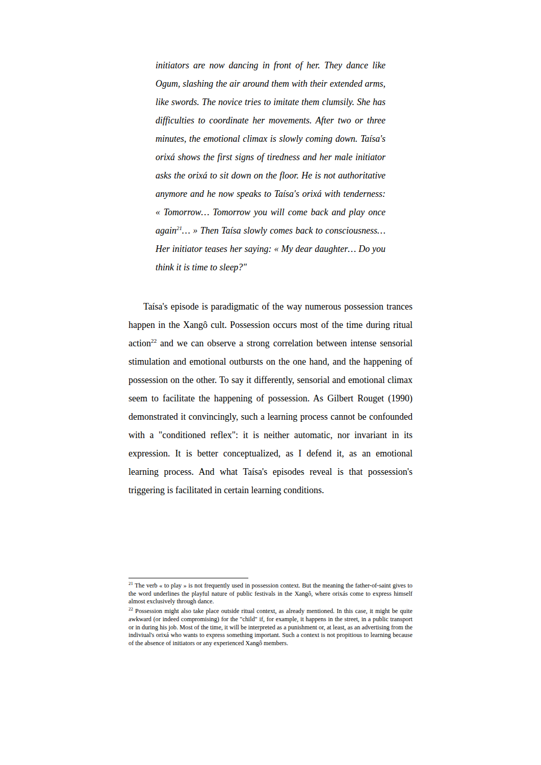initiators are now dancing in front of her. They dance like Ogum, slashing the air around them with their extended arms, like swords. The novice tries to imitate them clumsily. She has difficulties to coordinate her movements. After two or three minutes, the emotional climax is slowly coming down. Taísa's orixá shows the first signs of tiredness and her male initiator asks the orixá to sit down on the floor. He is not authoritative anymore and he now speaks to Taísa's orixá with tenderness: « Tomorrow… Tomorrow you will come back and play once again21… » Then Taísa slowly comes back to consciousness… Her initiator teases her saying: « My dear daughter… Do you think it is time to sleep?"
Taísa's episode is paradigmatic of the way numerous possession trances happen in the Xangô cult. Possession occurs most of the time during ritual action22 and we can observe a strong correlation between intense sensorial stimulation and emotional outbursts on the one hand, and the happening of possession on the other. To say it differently, sensorial and emotional climax seem to facilitate the happening of possession. As Gilbert Rouget (1990) demonstrated it convincingly, such a learning process cannot be confounded with a "conditioned reflex": it is neither automatic, nor invariant in its expression. It is better conceptualized, as I defend it, as an emotional learning process. And what Taísa's episodes reveal is that possession's triggering is facilitated in certain learning conditions.
21 The verb « to play » is not frequently used in possession context. But the meaning the father-of-saint gives to the word underlines the playful nature of public festivals in the Xangô, where orixás come to express himself almost exclusively through dance.
22 Possession might also take place outside ritual context, as already mentioned. In this case, it might be quite awkward (or indeed compromising) for the "child" if, for example, it happens in the street, in a public transport or in during his job. Most of the time, it will be interpreted as a punishment or, at least, as an advertising from the indiviual's orixá who wants to express something important. Such a context is not propitious to learning because of the absence of initiators or any experienced Xangô members.